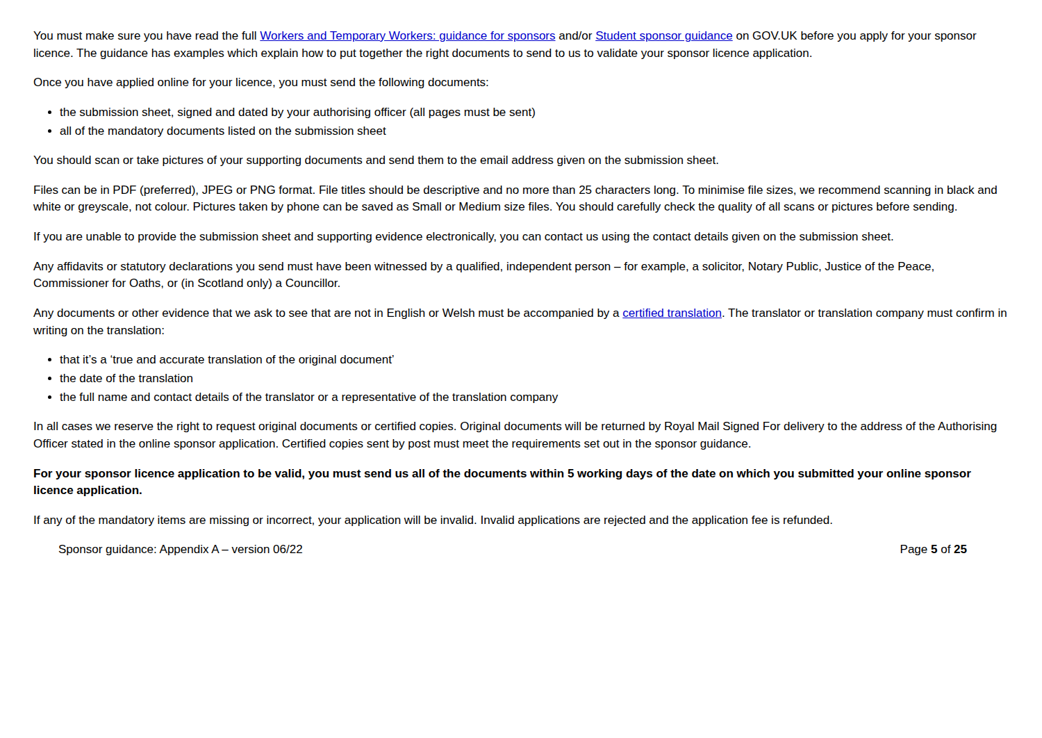You must make sure you have read the full Workers and Temporary Workers: guidance for sponsors and/or Student sponsor guidance on GOV.UK before you apply for your sponsor licence. The guidance has examples which explain how to put together the right documents to send to us to validate your sponsor licence application.
Once you have applied online for your licence, you must send the following documents:
the submission sheet, signed and dated by your authorising officer (all pages must be sent)
all of the mandatory documents listed on the submission sheet
You should scan or take pictures of your supporting documents and send them to the email address given on the submission sheet.
Files can be in PDF (preferred), JPEG or PNG format. File titles should be descriptive and no more than 25 characters long. To minimise file sizes, we recommend scanning in black and white or greyscale, not colour. Pictures taken by phone can be saved as Small or Medium size files. You should carefully check the quality of all scans or pictures before sending.
If you are unable to provide the submission sheet and supporting evidence electronically, you can contact us using the contact details given on the submission sheet.
Any affidavits or statutory declarations you send must have been witnessed by a qualified, independent person – for example, a solicitor, Notary Public, Justice of the Peace, Commissioner for Oaths, or (in Scotland only) a Councillor.
Any documents or other evidence that we ask to see that are not in English or Welsh must be accompanied by a certified translation. The translator or translation company must confirm in writing on the translation:
that it’s a ‘true and accurate translation of the original document’
the date of the translation
the full name and contact details of the translator or a representative of the translation company
In all cases we reserve the right to request original documents or certified copies. Original documents will be returned by Royal Mail Signed For delivery to the address of the Authorising Officer stated in the online sponsor application. Certified copies sent by post must meet the requirements set out in the sponsor guidance.
For your sponsor licence application to be valid, you must send us all of the documents within 5 working days of the date on which you submitted your online sponsor licence application.
If any of the mandatory items are missing or incorrect, your application will be invalid. Invalid applications are rejected and the application fee is refunded.
Sponsor guidance: Appendix A – version 06/22 Page 5 of 25